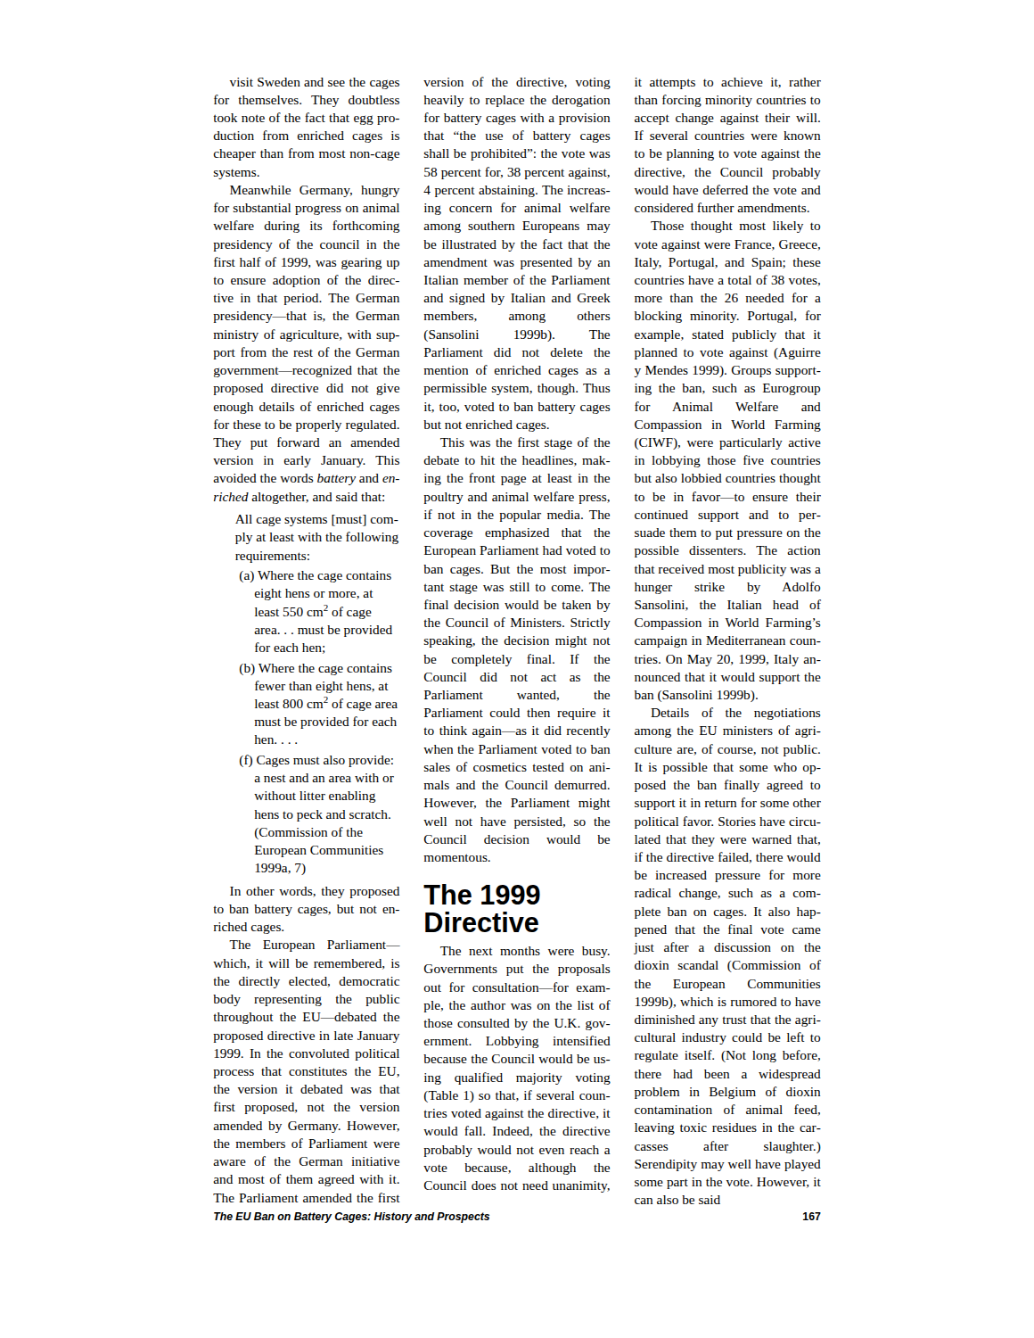visit Sweden and see the cages for themselves. They doubtless took note of the fact that egg production from enriched cages is cheaper than from most non-cage systems.
Meanwhile Germany, hungry for substantial progress on animal welfare during its forthcoming presidency of the council in the first half of 1999, was gearing up to ensure adoption of the directive in that period. The German presidency—that is, the German ministry of agriculture, with support from the rest of the German government—recognized that the proposed directive did not give enough details of enriched cages for these to be properly regulated. They put forward an amended version in early January. This avoided the words battery and enriched altogether, and said that:
All cage systems [must] comply at least with the following requirements:
(a) Where the cage contains eight hens or more, at least 550 cm2 of cage area. . . must be provided for each hen;
(b) Where the cage contains fewer than eight hens, at least 800 cm2 of cage area must be provided for each hen. . . .
(f) Cages must also provide: a nest and an area with or without litter enabling hens to peck and scratch. (Commission of the European Communities 1999a, 7)
In other words, they proposed to ban battery cages, but not enriched cages.
The European Parliament—which, it will be remembered, is the directly elected, democratic body representing the public throughout the EU—debated the proposed directive in late January 1999. In the convoluted political process that constitutes the EU, the version it debated was that first proposed, not the version amended by Germany. However, the members of Parliament were aware of the German initiative and most of them agreed with it. The Parliament amended the first version of the directive, voting heavily to replace the derogation for battery cages with a provision that “the use of battery cages shall be prohibited”: the vote was 58 percent for, 38 percent against, 4 percent abstaining. The increasing concern for animal welfare among southern Europeans may be illustrated by the fact that the amendment was presented by an Italian member of the Parliament and signed by Italian and Greek members, among others (Sansolini 1999b). The Parliament did not delete the mention of enriched cages as a permissible system, though. Thus it, too, voted to ban battery cages but not enriched cages.
This was the first stage of the debate to hit the headlines, making the front page at least in the poultry and animal welfare press, if not in the popular media. The coverage emphasized that the European Parliament had voted to ban cages. But the most important stage was still to come. The final decision would be taken by the Council of Ministers. Strictly speaking, the decision might not be completely final. If the Council did not act as the Parliament wanted, the Parliament could then require it to think again—as it did recently when the Parliament voted to ban sales of cosmetics tested on animals and the Council demurred. However, the Parliament might well not have persisted, so the Council decision would be momentous.
The 1999 Directive
The next months were busy. Governments put the proposals out for consultation—for example, the author was on the list of those consulted by the U.K. government. Lobbying intensified because the Council would be using qualified majority voting (Table 1) so that, if several countries voted against the directive, it would fall. Indeed, the directive probably would not even reach a vote because, although the Council does not need unanimity, it attempts to achieve it, rather than forcing minority countries to accept change against their will. If several countries were known to be planning to vote against the directive, the Council probably would have deferred the vote and considered further amendments.
Those thought most likely to vote against were France, Greece, Italy, Portugal, and Spain; these countries have a total of 38 votes, more than the 26 needed for a blocking minority. Portugal, for example, stated publicly that it planned to vote against (Aguirre y Mendes 1999). Groups supporting the ban, such as Eurogroup for Animal Welfare and Compassion in World Farming (CIWF), were particularly active in lobbying those five countries but also lobbied countries thought to be in favor—to ensure their continued support and to persuade them to put pressure on the possible dissenters. The action that received most publicity was a hunger strike by Adolfo Sansolini, the Italian head of Compassion in World Farming’s campaign in Mediterranean countries. On May 20, 1999, Italy announced that it would support the ban (Sansolini 1999b).
Details of the negotiations among the EU ministers of agriculture are, of course, not public. It is possible that some who opposed the ban finally agreed to support it in return for some other political favor. Stories have circulated that they were warned that, if the directive failed, there would be increased pressure for more radical change, such as a complete ban on cages. It also happened that the final vote came just after a discussion on the dioxin scandal (Commission of the European Communities 1999b), which is rumored to have diminished any trust that the agricultural industry could be left to regulate itself. (Not long before, there had been a widespread problem in Belgium of dioxin contamination of animal feed, leaving toxic residues in the carcasses after slaughter.) Serendipity may well have played some part in the vote. However, it can also be said
The EU Ban on Battery Cages: History and Prospects 167